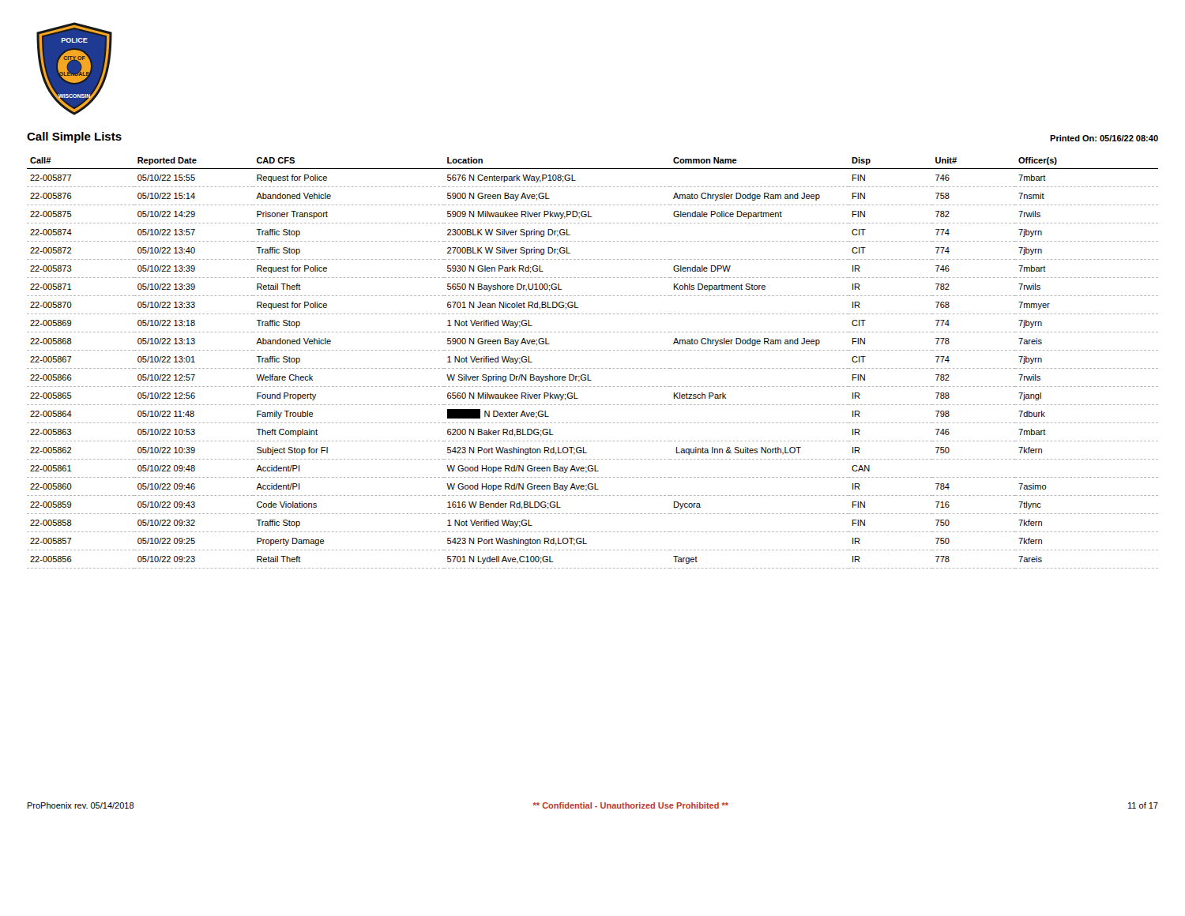POLICE CITY OF GLENDALE WISCONSIN
Call Simple Lists
Printed On: 05/16/22 08:40
| Call# | Reported Date | CAD CFS | Location | Common Name | Disp | Unit# | Officer(s) |
| --- | --- | --- | --- | --- | --- | --- | --- |
| 22-005877 | 05/10/22 15:55 | Request for Police | 5676 N Centerpark Way,P108;GL | | FIN | 746 | 7mbart |
| 22-005876 | 05/10/22 15:14 | Abandoned Vehicle | 5900 N Green Bay Ave;GL | Amato Chrysler Dodge Ram and Jeep | FIN | 758 | 7nsmit |
| 22-005875 | 05/10/22 14:29 | Prisoner Transport | 5909 N Milwaukee River Pkwy,PD;GL | Glendale Police Department | FIN | 782 | 7rwils |
| 22-005874 | 05/10/22 13:57 | Traffic Stop | 2300BLK W Silver Spring Dr;GL | | CIT | 774 | 7jbyrn |
| 22-005872 | 05/10/22 13:40 | Traffic Stop | 2700BLK W Silver Spring Dr;GL | | CIT | 774 | 7jbyrn |
| 22-005873 | 05/10/22 13:39 | Request for Police | 5930 N Glen Park Rd;GL | Glendale DPW | IR | 746 | 7mbart |
| 22-005871 | 05/10/22 13:39 | Retail Theft | 5650 N Bayshore Dr,U100;GL | Kohls Department Store | IR | 782 | 7rwils |
| 22-005870 | 05/10/22 13:33 | Request for Police | 6701 N Jean Nicolet Rd,BLDG;GL | | IR | 768 | 7mmyer |
| 22-005869 | 05/10/22 13:18 | Traffic Stop | 1 Not Verified Way;GL | | CIT | 774 | 7jbyrn |
| 22-005868 | 05/10/22 13:13 | Abandoned Vehicle | 5900 N Green Bay Ave;GL | Amato Chrysler Dodge Ram and Jeep | FIN | 778 | 7areis |
| 22-005867 | 05/10/22 13:01 | Traffic Stop | 1 Not Verified Way;GL | | CIT | 774 | 7jbyrn |
| 22-005866 | 05/10/22 12:57 | Welfare Check | W Silver Spring Dr/N Bayshore Dr;GL | | FIN | 782 | 7rwils |
| 22-005865 | 05/10/22 12:56 | Found Property | 6560 N Milwaukee River Pkwy;GL | Kletzsch Park | IR | 788 | 7jangl |
| 22-005864 | 05/10/22 11:48 | Family Trouble | N Dexter Ave;GL | | IR | 798 | 7dburk |
| 22-005863 | 05/10/22 10:53 | Theft Complaint | 6200 N Baker Rd,BLDG;GL | | IR | 746 | 7mbart |
| 22-005862 | 05/10/22 10:39 | Subject Stop for FI | 5423 N Port Washington Rd,LOT;GL | Laquinta Inn & Suites North,LOT | IR | 750 | 7kfern |
| 22-005861 | 05/10/22 09:48 | Accident/PI | W Good Hope Rd/N Green Bay Ave;GL | | CAN | | |
| 22-005860 | 05/10/22 09:46 | Accident/PI | W Good Hope Rd/N Green Bay Ave;GL | | IR | 784 | 7asimo |
| 22-005859 | 05/10/22 09:43 | Code Violations | 1616 W Bender Rd,BLDG;GL | Dycora | FIN | 716 | 7tlync |
| 22-005858 | 05/10/22 09:32 | Traffic Stop | 1 Not Verified Way;GL | | FIN | 750 | 7kfern |
| 22-005857 | 05/10/22 09:25 | Property Damage | 5423 N Port Washington Rd,LOT;GL | | IR | 750 | 7kfern |
| 22-005856 | 05/10/22 09:23 | Retail Theft | 5701 N Lydell Ave,C100;GL | Target | IR | 778 | 7areis |
ProPhoenix rev. 05/14/2018
** Confidential - Unauthorized Use Prohibited **
11 of 17